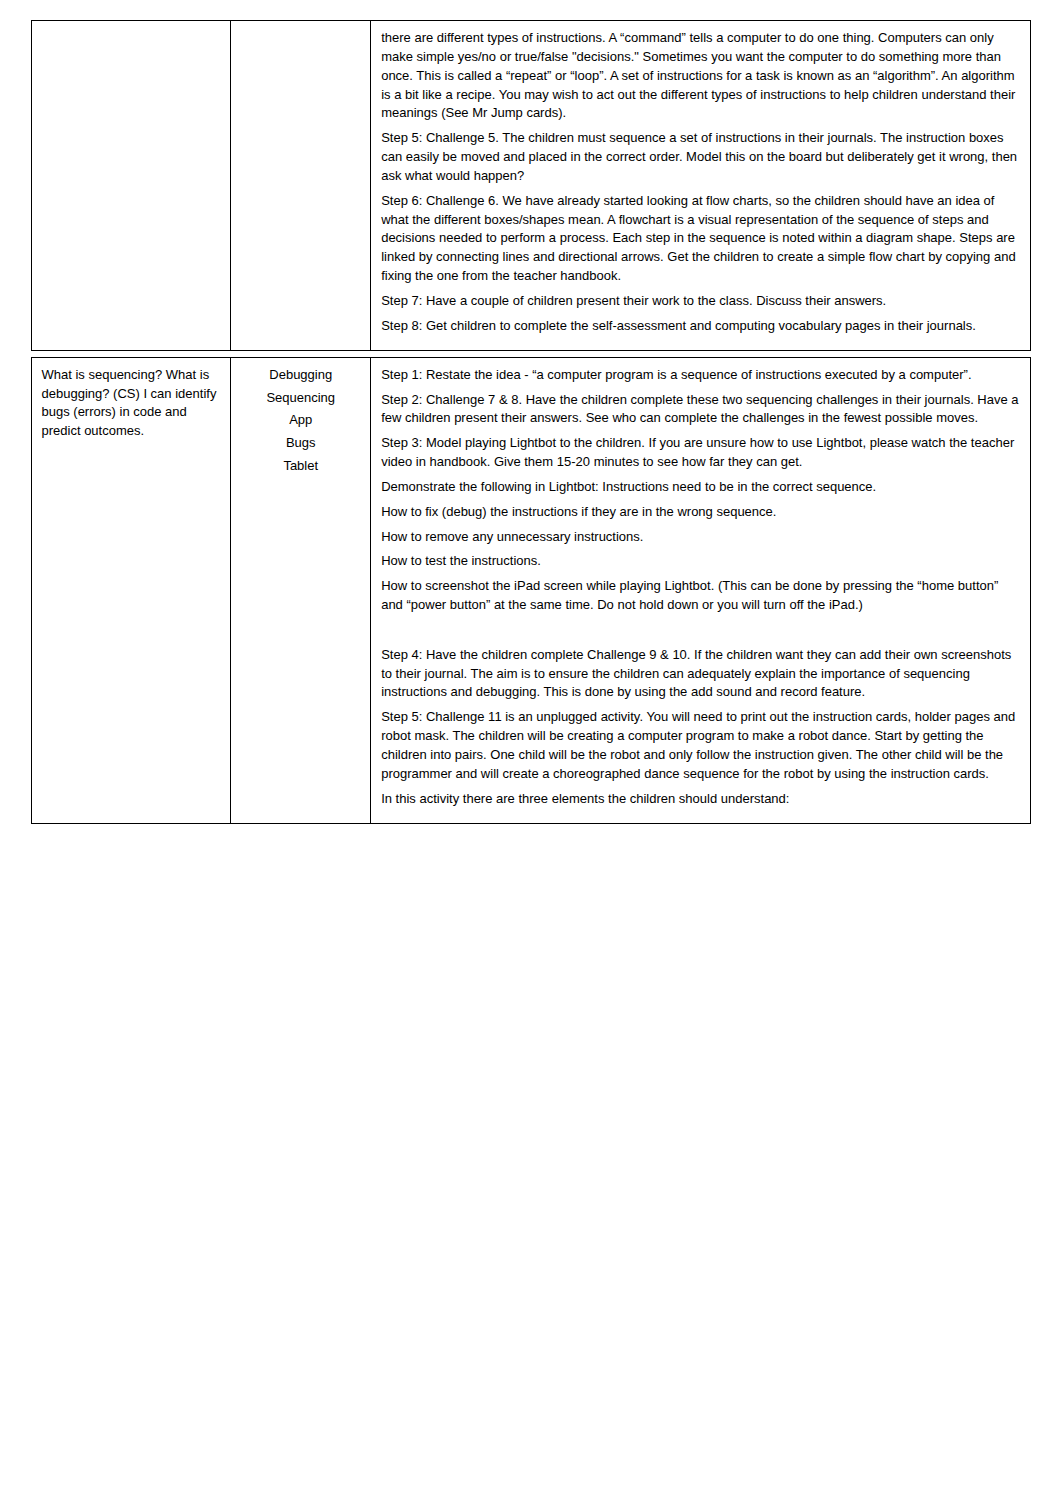| | | there are different types of instructions. A “command” tells a computer to do one thing. Computers can only make simple yes/no or true/false "decisions." Sometimes you want the computer to do something more than once. This is called a “repeat” or “loop”. A set of instructions for a task is known as an “algorithm”. An algorithm is a bit like a recipe. You may wish to act out the different types of instructions to help children understand their meanings (See Mr Jump cards). Step 5: Challenge 5. The children must sequence a set of instructions in their journals. The instruction boxes can easily be moved and placed in the correct order. Model this on the board but deliberately get it wrong, then ask what would happen? Step 6: Challenge 6. We have already started looking at flow charts, so the children should have an idea of what the different boxes/shapes mean. A flowchart is a visual representation of the sequence of steps and decisions needed to perform a process. Each step in the sequence is noted within a diagram shape. Steps are linked by connecting lines and directional arrows. Get the children to create a simple flow chart by copying and fixing the one from the teacher handbook. Step 7: Have a couple of children present their work to the class. Discuss their answers. Step 8: Get children to complete the self-assessment and computing vocabulary pages in their journals. |
| What is sequencing? What is debugging? (CS) I can identify bugs (errors) in code and predict outcomes. | Debugging Sequencing App Bugs Tablet | Step 1: Restate the idea - “a computer program is a sequence of instructions executed by a computer”. Step 2: Challenge 7 & 8. Have the children complete these two sequencing challenges in their journals. Have a few children present their answers. See who can complete the challenges in the fewest possible moves. Step 3: Model playing Lightbot to the children. If you are unsure how to use Lightbot, please watch the teacher video in handbook. Give them 15-20 minutes to see how far they can get. Demonstrate the following in Lightbot: Instructions need to be in the correct sequence. How to fix (debug) the instructions if they are in the wrong sequence. How to remove any unnecessary instructions. How to test the instructions. How to screenshot the iPad screen while playing Lightbot. (This can be done by pressing the “home button” and “power button” at the same time. Do not hold down or you will turn off the iPad.) Step 4: Have the children complete Challenge 9 & 10. If the children want they can add their own screenshots to their journal. The aim is to ensure the children can adequately explain the importance of sequencing instructions and debugging. This is done by using the add sound and record feature. Step 5: Challenge 11 is an unplugged activity. You will need to print out the instruction cards, holder pages and robot mask. The children will be creating a computer program to make a robot dance. Start by getting the children into pairs. One child will be the robot and only follow the instruction given. The other child will be the programmer and will create a choreographed dance sequence for the robot by using the instruction cards. In this activity there are three elements the children should understand: |